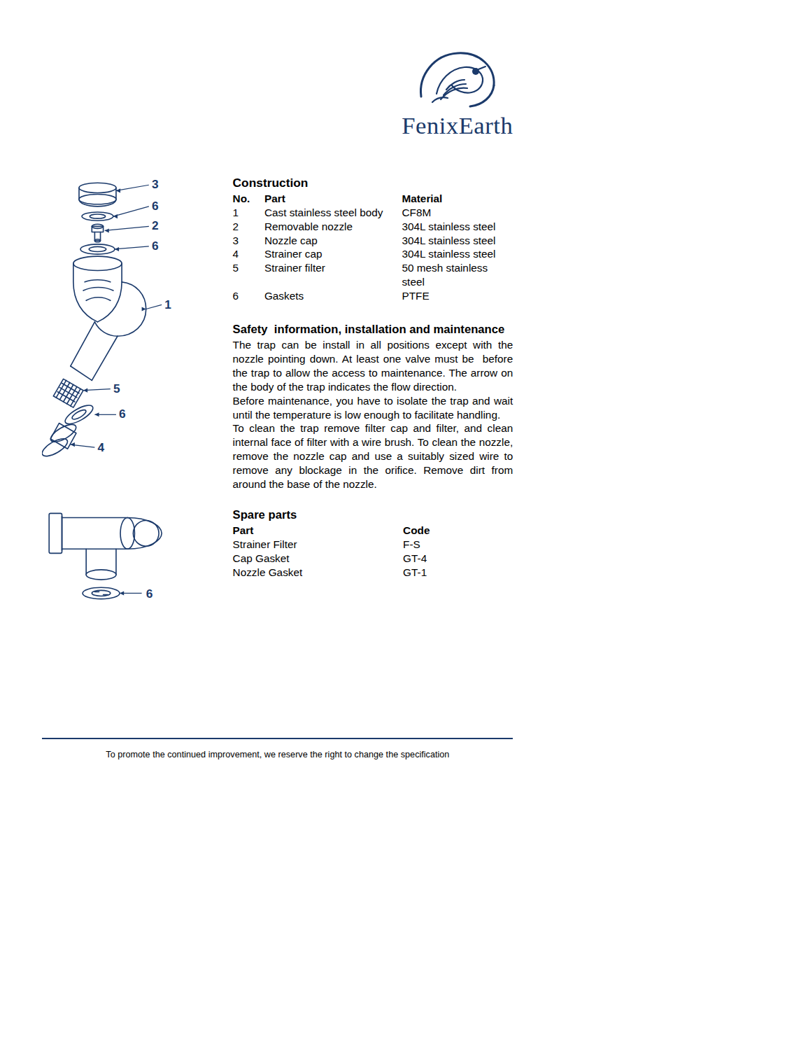FenixEarth
3 6 2 6 1 5 6 4
6
Construction
| No. | Part | Material |
| --- | --- | --- |
| 1 | Cast stainless steel body | CF8M |
| 2 | Removable nozzle | 304L stainless steel |
| 3 | Nozzle cap | 304L stainless steel |
| 4 | Strainer cap | 304L stainless steel |
| 5 | Strainer filter | 50 mesh stainless steel |
| 6 | Gaskets | PTFE |
Safety information, installation and maintenance
The trap can be install in all positions except with the nozzle pointing down. At least one valve must be before the trap to allow the access to maintenance. The arrow on the body of the trap indicates the flow direction.
Before maintenance, you have to isolate the trap and wait until the temperature is low enough to facilitate handling.
To clean the trap remove filter cap and filter, and clean internal face of filter with a wire brush. To clean the nozzle, remove the nozzle cap and use a suitably sized wire to remove any blockage in the orifice. Remove dirt from around the base of the nozzle.
Spare parts
| Part | Code |
| --- | --- |
| Strainer Filter | F-S |
| Cap Gasket | GT-4 |
| Nozzle Gasket | GT-1 |
To promote the continued improvement, we reserve the right to change the specification